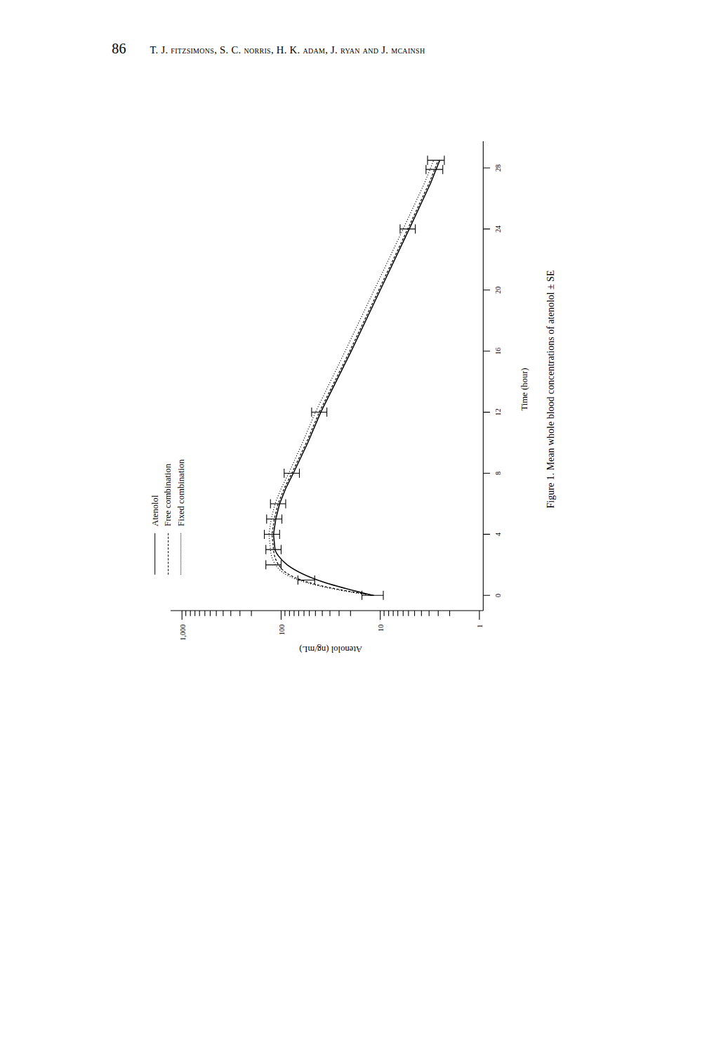86 T. J. Fitzsimons, S. C. Norris, H. K. Adam, J. Ryan and J. McAinsh
| | Atenolol |
| | Free combination |
| | Fixed combination |
Atenolol (ng/mL)
1,000 100 10 1 0 4 8 12 16 20 24 28
Time (hour)
Figure 1. Mean whole blood concentrations of atenolol ± SE